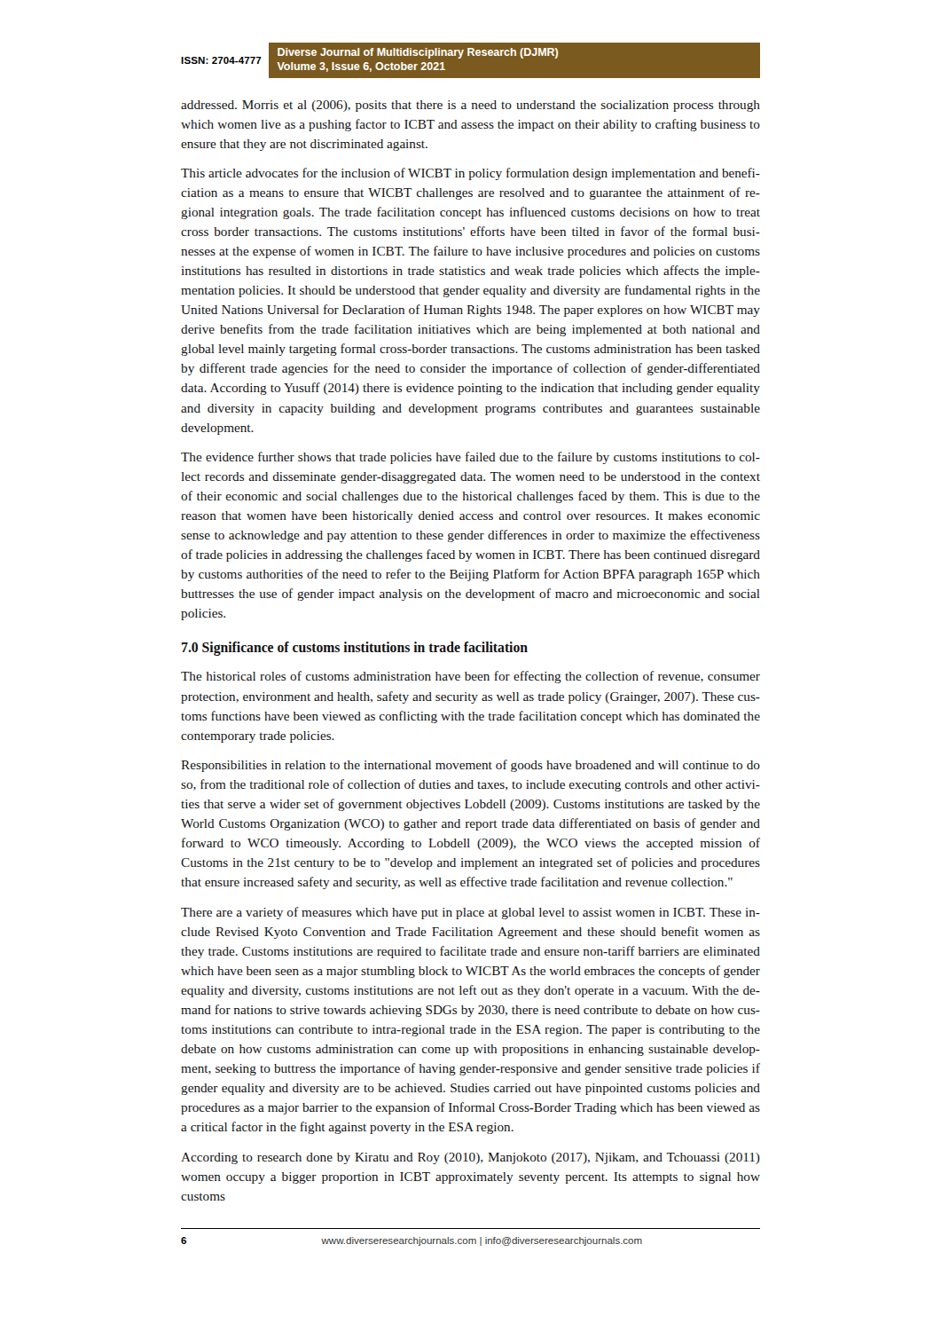ISSN: 2704-4777
Diverse Journal of Multidisciplinary Research (DJMR) Volume 3, Issue 6, October 2021
addressed. Morris et al (2006), posits that there is a need to understand the socialization process through which women live as a pushing factor to ICBT and assess the impact on their ability to crafting business to ensure that they are not discriminated against.
This article advocates for the inclusion of WICBT in policy formulation design implementation and beneficiation as a means to ensure that WICBT challenges are resolved and to guarantee the attainment of regional integration goals. The trade facilitation concept has influenced customs decisions on how to treat cross border transactions. The customs institutions' efforts have been tilted in favor of the formal businesses at the expense of women in ICBT. The failure to have inclusive procedures and policies on customs institutions has resulted in distortions in trade statistics and weak trade policies which affects the implementation policies. It should be understood that gender equality and diversity are fundamental rights in the United Nations Universal for Declaration of Human Rights 1948. The paper explores on how WICBT may derive benefits from the trade facilitation initiatives which are being implemented at both national and global level mainly targeting formal cross-border transactions. The customs administration has been tasked by different trade agencies for the need to consider the importance of collection of gender-differentiated data. According to Yusuff (2014) there is evidence pointing to the indication that including gender equality and diversity in capacity building and development programs contributes and guarantees sustainable development.
The evidence further shows that trade policies have failed due to the failure by customs institutions to collect records and disseminate gender-disaggregated data. The women need to be understood in the context of their economic and social challenges due to the historical challenges faced by them. This is due to the reason that women have been historically denied access and control over resources. It makes economic sense to acknowledge and pay attention to these gender differences in order to maximize the effectiveness of trade policies in addressing the challenges faced by women in ICBT. There has been continued disregard by customs authorities of the need to refer to the Beijing Platform for Action BPFA paragraph 165P which buttresses the use of gender impact analysis on the development of macro and microeconomic and social policies.
7.0 Significance of customs institutions in trade facilitation
The historical roles of customs administration have been for effecting the collection of revenue, consumer protection, environment and health, safety and security as well as trade policy (Grainger, 2007). These customs functions have been viewed as conflicting with the trade facilitation concept which has dominated the contemporary trade policies.
Responsibilities in relation to the international movement of goods have broadened and will continue to do so, from the traditional role of collection of duties and taxes, to include executing controls and other activities that serve a wider set of government objectives Lobdell (2009). Customs institutions are tasked by the World Customs Organization (WCO) to gather and report trade data differentiated on basis of gender and forward to WCO timeously. According to Lobdell (2009), the WCO views the accepted mission of Customs in the 21st century to be to "develop and implement an integrated set of policies and procedures that ensure increased safety and security, as well as effective trade facilitation and revenue collection."
There are a variety of measures which have put in place at global level to assist women in ICBT. These include Revised Kyoto Convention and Trade Facilitation Agreement and these should benefit women as they trade. Customs institutions are required to facilitate trade and ensure non-tariff barriers are eliminated which have been seen as a major stumbling block to WICBT As the world embraces the concepts of gender equality and diversity, customs institutions are not left out as they don't operate in a vacuum. With the demand for nations to strive towards achieving SDGs by 2030, there is need contribute to debate on how customs institutions can contribute to intra-regional trade in the ESA region. The paper is contributing to the debate on how customs administration can come up with propositions in enhancing sustainable development, seeking to buttress the importance of having gender-responsive and gender sensitive trade policies if gender equality and diversity are to be achieved. Studies carried out have pinpointed customs policies and procedures as a major barrier to the expansion of Informal Cross-Border Trading which has been viewed as a critical factor in the fight against poverty in the ESA region.
According to research done by Kiratu and Roy (2010), Manjokoto (2017), Njikam, and Tchouassi (2011) women occupy a bigger proportion in ICBT approximately seventy percent. Its attempts to signal how customs
6
www.diverseresearchjournals.com | info@diverseresearchjournals.com